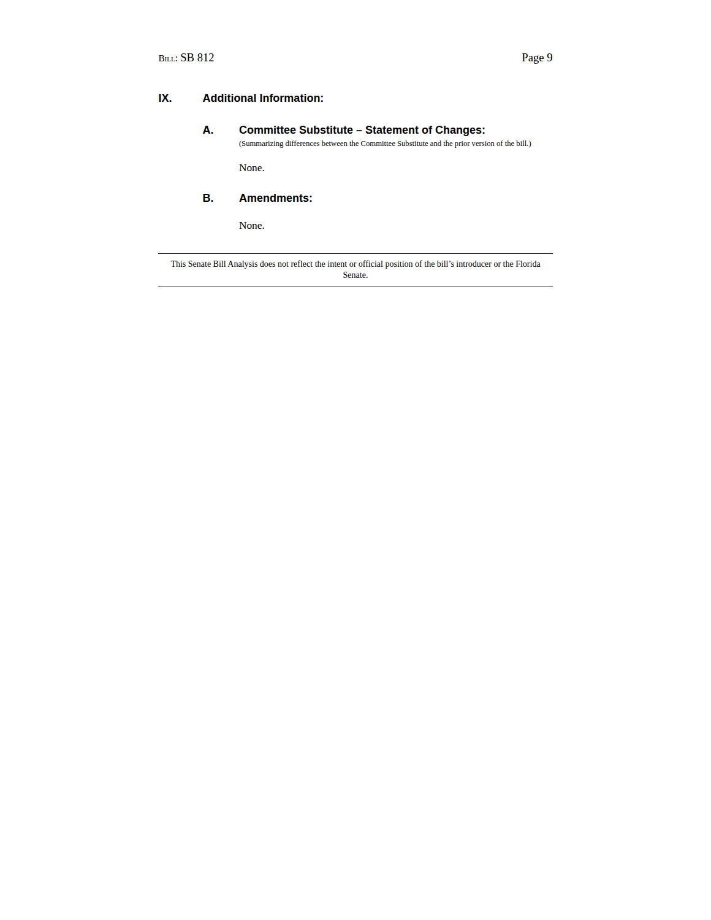Bill: SB 812
Page 9
IX.
Additional Information:
A.
Committee Substitute – Statement of Changes:
(Summarizing differences between the Committee Substitute and the prior version of the bill.)
None.
B.
Amendments:
None.
This Senate Bill Analysis does not reflect the intent or official position of the bill’s introducer or the Florida Senate.